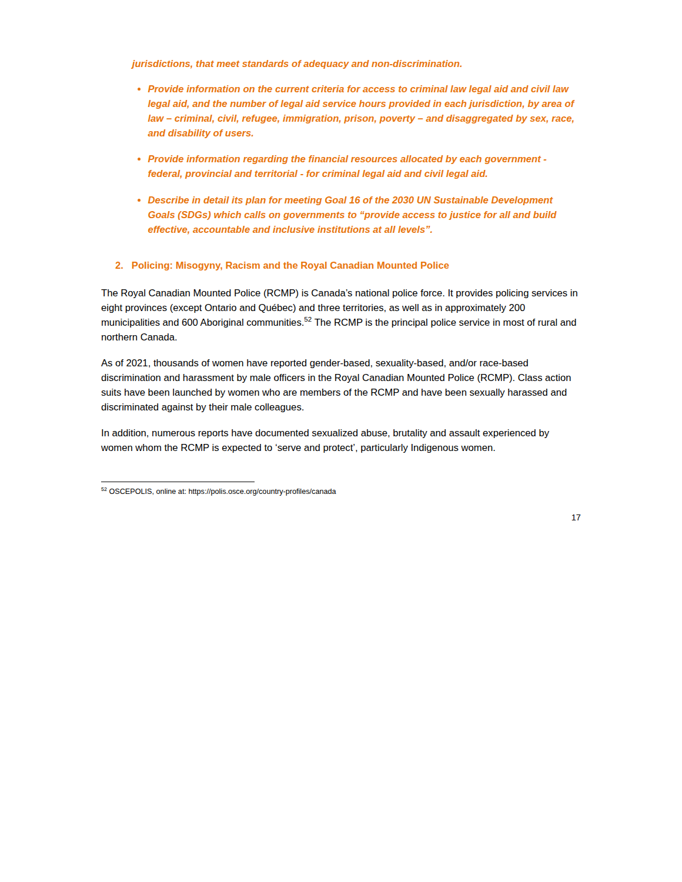jurisdictions, that meet standards of adequacy and non-discrimination.
Provide information on the current criteria for access to criminal law legal aid and civil law legal aid, and the number of legal aid service hours provided in each jurisdiction, by area of law – criminal, civil, refugee, immigration, prison, poverty – and disaggregated by sex, race, and disability of users.
Provide information regarding the financial resources allocated by each government - federal, provincial and territorial - for criminal legal aid and civil legal aid.
Describe in detail its plan for meeting Goal 16 of the 2030 UN Sustainable Development Goals (SDGs) which calls on governments to “provide access to justice for all and build effective, accountable and inclusive institutions at all levels”.
2. Policing: Misogyny, Racism and the Royal Canadian Mounted Police
The Royal Canadian Mounted Police (RCMP) is Canada’s national police force. It provides policing services in eight provinces (except Ontario and Québec) and three territories, as well as in approximately 200 municipalities and 600 Aboriginal communities.52 The RCMP is the principal police service in most of rural and northern Canada.
As of 2021, thousands of women have reported gender-based, sexuality-based, and/or race-based discrimination and harassment by male officers in the Royal Canadian Mounted Police (RCMP). Class action suits have been launched by women who are members of the RCMP and have been sexually harassed and discriminated against by their male colleagues.
In addition, numerous reports have documented sexualized abuse, brutality and assault experienced by women whom the RCMP is expected to ‘serve and protect’, particularly Indigenous women.
52 OSCEPOLIS, online at: https://polis.osce.org/country-profiles/canada
17